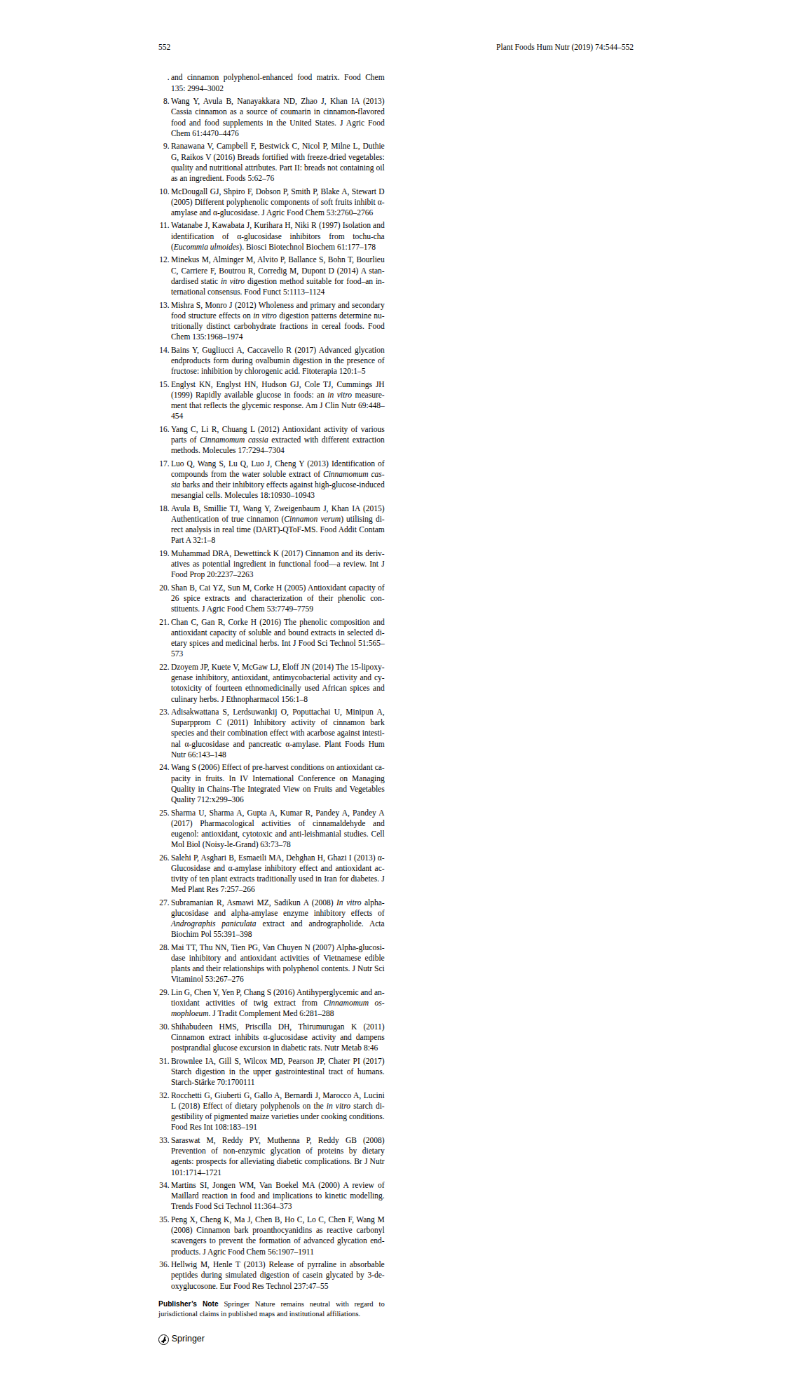552 Plant Foods Hum Nutr (2019) 74:544–552
and cinnamon polyphenol-enhanced food matrix. Food Chem 135: 2994–3002
8 Wang Y, Avula B, Nanayakkara ND, Zhao J, Khan IA (2013) Cassia cinnamon as a source of coumarin in cinnamon-flavored food and food supplements in the United States. J Agric Food Chem 61:4470–4476
9 Ranawana V, Campbell F, Bestwick C, Nicol P, Milne L, Duthie G, Raikos V (2016) Breads fortified with freeze-dried vegetables: quality and nutritional attributes. Part II: breads not containing oil as an ingredient. Foods 5:62–76
10 McDougall GJ, Shpiro F, Dobson P, Smith P, Blake A, Stewart D (2005) Different polyphenolic components of soft fruits inhibit α-amylase and α-glucosidase. J Agric Food Chem 53:2760–2766
11 Watanabe J, Kawabata J, Kurihara H, Niki R (1997) Isolation and identification of α-glucosidase inhibitors from tochu-cha (Eucommia ulmoides). Biosci Biotechnol Biochem 61:177–178
12 Minekus M, Alminger M, Alvito P, Ballance S, Bohn T, Bourlieu C, Carriere F, Boutrou R, Corredig M, Dupont D (2014) A standardised static in vitro digestion method suitable for food–an international consensus. Food Funct 5:1113–1124
13 Mishra S, Monro J (2012) Wholeness and primary and secondary food structure effects on in vitro digestion patterns determine nutritionally distinct carbohydrate fractions in cereal foods. Food Chem 135:1968–1974
14 Bains Y, Gugliucci A, Caccavello R (2017) Advanced glycation endproducts form during ovalbumin digestion in the presence of fructose: inhibition by chlorogenic acid. Fitoterapia 120:1–5
15 Englyst KN, Englyst HN, Hudson GJ, Cole TJ, Cummings JH (1999) Rapidly available glucose in foods: an in vitro measurement that reflects the glycemic response. Am J Clin Nutr 69:448–454
16 Yang C, Li R, Chuang L (2012) Antioxidant activity of various parts of Cinnamomum cassia extracted with different extraction methods. Molecules 17:7294–7304
17 Luo Q, Wang S, Lu Q, Luo J, Cheng Y (2013) Identification of compounds from the water soluble extract of Cinnamomum cassia barks and their inhibitory effects against high-glucose-induced mesangial cells. Molecules 18:10930–10943
18 Avula B, Smillie TJ, Wang Y, Zweigenbaum J, Khan IA (2015) Authentication of true cinnamon (Cinnamon verum) utilising direct analysis in real time (DART)-QToF-MS. Food Addit Contam Part A 32:1–8
19 Muhammad DRA, Dewettinck K (2017) Cinnamon and its derivatives as potential ingredient in functional food—a review. Int J Food Prop 20:2237–2263
20 Shan B, Cai YZ, Sun M, Corke H (2005) Antioxidant capacity of 26 spice extracts and characterization of their phenolic constituents. J Agric Food Chem 53:7749–7759
21 Chan C, Gan R, Corke H (2016) The phenolic composition and antioxidant capacity of soluble and bound extracts in selected dietary spices and medicinal herbs. Int J Food Sci Technol 51:565–573
22 Dzoyem JP, Kuete V, McGaw LJ, Eloff JN (2014) The 15-lipoxygenase inhibitory, antioxidant, antimycobacterial activity and cytotoxicity of fourteen ethnomedicinally used African spices and culinary herbs. J Ethnopharmacol 156:1–8
23 Adisakwattana S, Lerdsuwankij O, Poputtachai U, Minipun A, Suparpprom C (2011) Inhibitory activity of cinnamon bark species and their combination effect with acarbose against intestinal α-glucosidase and pancreatic α-amylase. Plant Foods Hum Nutr 66:143–148
24 Wang S (2006) Effect of pre-harvest conditions on antioxidant capacity in fruits. In IV International Conference on Managing Quality in Chains-The Integrated View on Fruits and Vegetables Quality 712:x299–306
25 Sharma U, Sharma A, Gupta A, Kumar R, Pandey A, Pandey A (2017) Pharmacological activities of cinnamaldehyde and eugenol: antioxidant, cytotoxic and anti-leishmanial studies. Cell Mol Biol (Noisy-le-Grand) 63:73–78
26 Salehi P, Asghari B, Esmaeili MA, Dehghan H, Ghazi I (2013) α-Glucosidase and α-amylase inhibitory effect and antioxidant activity of ten plant extracts traditionally used in Iran for diabetes. J Med Plant Res 7:257–266
27 Subramanian R, Asmawi MZ, Sadikun A (2008) In vitro alpha-glucosidase and alpha-amylase enzyme inhibitory effects of Andrographis paniculata extract and andrographolide. Acta Biochim Pol 55:391–398
28 Mai TT, Thu NN, Tien PG, Van Chuyen N (2007) Alpha-glucosidase inhibitory and antioxidant activities of Vietnamese edible plants and their relationships with polyphenol contents. J Nutr Sci Vitaminol 53:267–276
29 Lin G, Chen Y, Yen P, Chang S (2016) Antihyperglycemic and antioxidant activities of twig extract from Cinnamomum osmophloeum. J Tradit Complement Med 6:281–288
30 Shihabudeen HMS, Priscilla DH, Thirumurugan K (2011) Cinnamon extract inhibits α-glucosidase activity and dampens postprandial glucose excursion in diabetic rats. Nutr Metab 8:46
31 Brownlee IA, Gill S, Wilcox MD, Pearson JP, Chater PI (2017) Starch digestion in the upper gastrointestinal tract of humans. Starch-Stärke 70:1700111
32 Rocchetti G, Giuberti G, Gallo A, Bernardi J, Marocco A, Lucini L (2018) Effect of dietary polyphenols on the in vitro starch digestibility of pigmented maize varieties under cooking conditions. Food Res Int 108:183–191
33 Saraswat M, Reddy PY, Muthenna P, Reddy GB (2008) Prevention of non-enzymic glycation of proteins by dietary agents: prospects for alleviating diabetic complications. Br J Nutr 101:1714–1721
34 Martins SI, Jongen WM, Van Boekel MA (2000) A review of Maillard reaction in food and implications to kinetic modelling. Trends Food Sci Technol 11:364–373
35 Peng X, Cheng K, Ma J, Chen B, Ho C, Lo C, Chen F, Wang M (2008) Cinnamon bark proanthocyanidins as reactive carbonyl scavengers to prevent the formation of advanced glycation endproducts. J Agric Food Chem 56:1907–1911
36 Hellwig M, Henle T (2013) Release of pyrraline in absorbable peptides during simulated digestion of casein glycated by 3-deoxyglucosone. Eur Food Res Technol 237:47–55
Publisher’s Note Springer Nature remains neutral with regard to jurisdictional claims in published maps and institutional affiliations.
Springer